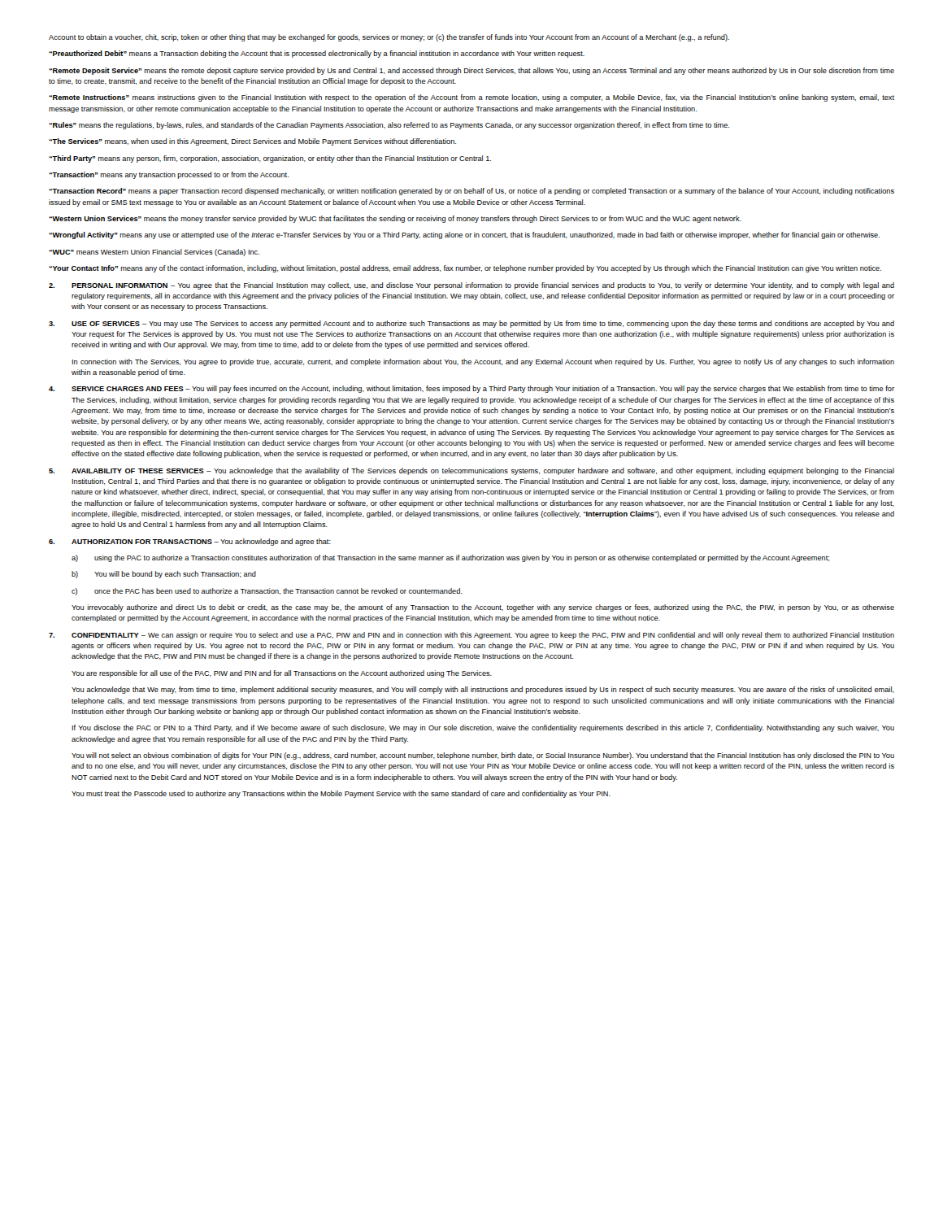Account to obtain a voucher, chit, scrip, token or other thing that may be exchanged for goods, services or money; or (c) the transfer of funds into Your Account from an Account of a Merchant (e.g., a refund).
“Preauthorized Debit” means a Transaction debiting the Account that is processed electronically by a financial institution in accordance with Your written request.
“Remote Deposit Service” means the remote deposit capture service provided by Us and Central 1, and accessed through Direct Services, that allows You, using an Access Terminal and any other means authorized by Us in Our sole discretion from time to time, to create, transmit, and receive to the benefit of the Financial Institution an Official Image for deposit to the Account.
“Remote Instructions” means instructions given to the Financial Institution with respect to the operation of the Account from a remote location, using a computer, a Mobile Device, fax, via the Financial Institution’s online banking system, email, text message transmission, or other remote communication acceptable to the Financial Institution to operate the Account or authorize Transactions and make arrangements with the Financial Institution.
“Rules” means the regulations, by-laws, rules, and standards of the Canadian Payments Association, also referred to as Payments Canada, or any successor organization thereof, in effect from time to time.
“The Services” means, when used in this Agreement, Direct Services and Mobile Payment Services without differentiation.
“Third Party” means any person, firm, corporation, association, organization, or entity other than the Financial Institution or Central 1.
“Transaction” means any transaction processed to or from the Account.
“Transaction Record” means a paper Transaction record dispensed mechanically, or written notification generated by or on behalf of Us, or notice of a pending or completed Transaction or a summary of the balance of Your Account, including notifications issued by email or SMS text message to You or available as an Account Statement or balance of Account when You use a Mobile Device or other Access Terminal.
“Western Union Services” means the money transfer service provided by WUC that facilitates the sending or receiving of money transfers through Direct Services to or from WUC and the WUC agent network.
“Wrongful Activity” means any use or attempted use of the Interac e-Transfer Services by You or a Third Party, acting alone or in concert, that is fraudulent, unauthorized, made in bad faith or otherwise improper, whether for financial gain or otherwise.
“WUC” means Western Union Financial Services (Canada) Inc.
“Your Contact Info” means any of the contact information, including, without limitation, postal address, email address, fax number, or telephone number provided by You accepted by Us through which the Financial Institution can give You written notice.
2.
PERSONAL INFORMATION – You agree that the Financial Institution may collect, use, and disclose Your personal information to provide financial services and products to You, to verify or determine Your identity, and to comply with legal and regulatory requirements, all in accordance with this Agreement and the privacy policies of the Financial Institution. We may obtain, collect, use, and release confidential Depositor information as permitted or required by law or in a court proceeding or with Your consent or as necessary to process Transactions.
3.
USE OF SERVICES – You may use The Services to access any permitted Account and to authorize such Transactions as may be permitted by Us from time to time, commencing upon the day these terms and conditions are accepted by You and Your request for The Services is approved by Us. You must not use The Services to authorize Transactions on an Account that otherwise requires more than one authorization (i.e., with multiple signature requirements) unless prior authorization is received in writing and with Our approval. We may, from time to time, add to or delete from the types of use permitted and services offered.
In connection with The Services, You agree to provide true, accurate, current, and complete information about You, the Account, and any External Account when required by Us. Further, You agree to notify Us of any changes to such information within a reasonable period of time.
4.
SERVICE CHARGES AND FEES – You will pay fees incurred on the Account, including, without limitation, fees imposed by a Third Party through Your initiation of a Transaction. You will pay the service charges that We establish from time to time for The Services, including, without limitation, service charges for providing records regarding You that We are legally required to provide. You acknowledge receipt of a schedule of Our charges for The Services in effect at the time of acceptance of this Agreement. We may, from time to time, increase or decrease the service charges for The Services and provide notice of such changes by sending a notice to Your Contact Info, by posting notice at Our premises or on the Financial Institution’s website, by personal delivery, or by any other means We, acting reasonably, consider appropriate to bring the change to Your attention. Current service charges for The Services may be obtained by contacting Us or through the Financial Institution’s website. You are responsible for determining the then-current service charges for The Services You request, in advance of using The Services. By requesting The Services You acknowledge Your agreement to pay service charges for The Services as requested as then in effect. The Financial Institution can deduct service charges from Your Account (or other accounts belonging to You with Us) when the service is requested or performed. New or amended service charges and fees will become effective on the stated effective date following publication, when the service is requested or performed, or when incurred, and in any event, no later than 30 days after publication by Us.
5.
AVAILABILITY OF THESE SERVICES – You acknowledge that the availability of The Services depends on telecommunications systems, computer hardware and software, and other equipment, including equipment belonging to the Financial Institution, Central 1, and Third Parties and that there is no guarantee or obligation to provide continuous or uninterrupted service. The Financial Institution and Central 1 are not liable for any cost, loss, damage, injury, inconvenience, or delay of any nature or kind whatsoever, whether direct, indirect, special, or consequential, that You may suffer in any way arising from non-continuous or interrupted service or the Financial Institution or Central 1 providing or failing to provide The Services, or from the malfunction or failure of telecommunication systems, computer hardware or software, or other equipment or other technical malfunctions or disturbances for any reason whatsoever, nor are the Financial Institution or Central 1 liable for any lost, incomplete, illegible, misdirected, intercepted, or stolen messages, or failed, incomplete, garbled, or delayed transmissions, or online failures (collectively, “Interruption Claims”), even if You have advised Us of such consequences. You release and agree to hold Us and Central 1 harmless from any and all Interruption Claims.
6.
AUTHORIZATION FOR TRANSACTIONS – You acknowledge and agree that:
a)
using the PAC to authorize a Transaction constitutes authorization of that Transaction in the same manner as if authorization was given by You in person or as otherwise contemplated or permitted by the Account Agreement;
b)
You will be bound by each such Transaction; and
c)
once the PAC has been used to authorize a Transaction, the Transaction cannot be revoked or countermanded.
You irrevocably authorize and direct Us to debit or credit, as the case may be, the amount of any Transaction to the Account, together with any service charges or fees, authorized using the PAC, the PIW, in person by You, or as otherwise contemplated or permitted by the Account Agreement, in accordance with the normal practices of the Financial Institution, which may be amended from time to time without notice.
7.
CONFIDENTIALITY – We can assign or require You to select and use a PAC, PIW and PIN and in connection with this Agreement. You agree to keep the PAC, PIW and PIN confidential and will only reveal them to authorized Financial Institution agents or officers when required by Us. You agree not to record the PAC, PIW or PIN in any format or medium. You can change the PAC, PIW or PIN at any time. You agree to change the PAC, PIW or PIN if and when required by Us. You acknowledge that the PAC, PIW and PIN must be changed if there is a change in the persons authorized to provide Remote Instructions on the Account.
You are responsible for all use of the PAC, PIW and PIN and for all Transactions on the Account authorized using The Services.
You acknowledge that We may, from time to time, implement additional security measures, and You will comply with all instructions and procedures issued by Us in respect of such security measures. You are aware of the risks of unsolicited email, telephone calls, and text message transmissions from persons purporting to be representatives of the Financial Institution. You agree not to respond to such unsolicited communications and will only initiate communications with the Financial Institution either through Our banking website or banking app or through Our published contact information as shown on the Financial Institution’s website.
If You disclose the PAC or PIN to a Third Party, and if We become aware of such disclosure, We may in Our sole discretion, waive the confidentiality requirements described in this article 7, Confidentiality. Notwithstanding any such waiver, You acknowledge and agree that You remain responsible for all use of the PAC and PIN by the Third Party.
You will not select an obvious combination of digits for Your PIN (e.g., address, card number, account number, telephone number, birth date, or Social Insurance Number). You understand that the Financial Institution has only disclosed the PIN to You and to no one else, and You will never, under any circumstances, disclose the PIN to any other person. You will not use Your PIN as Your Mobile Device or online access code. You will not keep a written record of the PIN, unless the written record is NOT carried next to the Debit Card and NOT stored on Your Mobile Device and is in a form indecipherable to others. You will always screen the entry of the PIN with Your hand or body.
You must treat the Passcode used to authorize any Transactions within the Mobile Payment Service with the same standard of care and confidentiality as Your PIN.